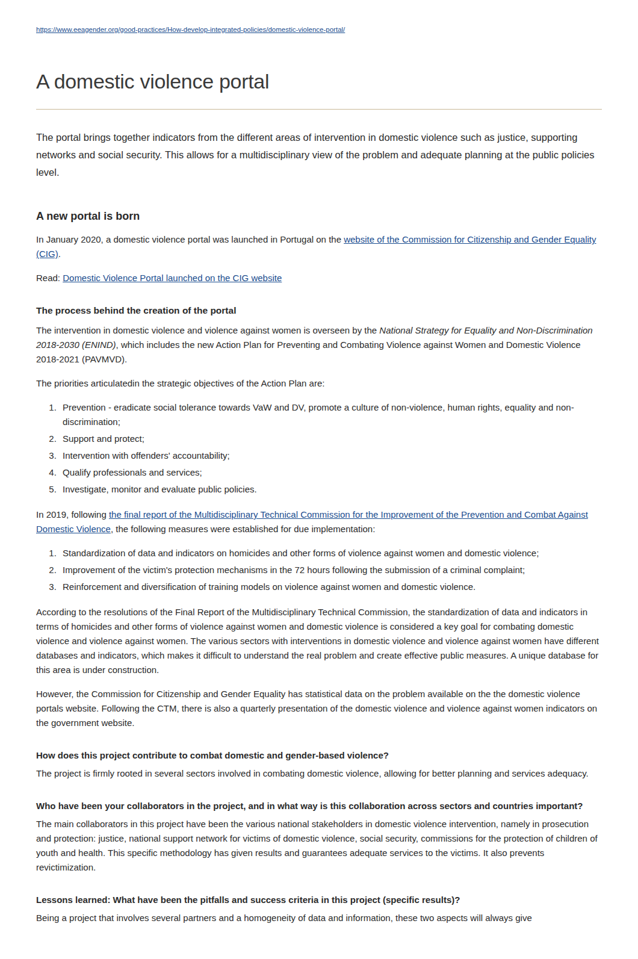https://www.eeagender.org/good-practices/How-develop-integrated-policies/domestic-violence-portal/
A domestic violence portal
The portal brings together indicators from the different areas of intervention in domestic violence such as justice, supporting networks and social security. This allows for a multidisciplinary view of the problem and adequate planning at the public policies level.
A new portal is born
In January 2020, a domestic violence portal was launched in Portugal on the website of the Commission for Citizenship and Gender Equality (CIG).
Read: Domestic Violence Portal launched on the CIG website
The process behind the creation of the portal
The intervention in domestic violence and violence against women is overseen by the National Strategy for Equality and Non-Discrimination 2018-2030 (ENIND), which includes the new Action Plan for Preventing and Combating Violence against Women and Domestic Violence 2018-2021 (PAVMVD).
The priorities articulatedin the strategic objectives of the Action Plan are:
Prevention - eradicate social tolerance towards VaW and DV, promote a culture of non-violence, human rights, equality and non-discrimination;
Support and protect;
Intervention with offenders' accountability;
Qualify professionals and services;
Investigate, monitor and evaluate public policies.
In 2019, following the final report of the Multidisciplinary Technical Commission for the Improvement of the Prevention and Combat Against Domestic Violence, the following measures were established for due implementation:
Standardization of data and indicators on homicides and other forms of violence against women and domestic violence;
Improvement of the victim's protection mechanisms in the 72 hours following the submission of a criminal complaint;
Reinforcement and diversification of training models on violence against women and domestic violence.
According to the resolutions of the Final Report of the Multidisciplinary Technical Commission, the standardization of data and indicators in terms of homicides and other forms of violence against women and domestic violence is considered a key goal for combating domestic violence and violence against women. The various sectors with interventions in domestic violence and violence against women have different databases and indicators, which makes it difficult to understand the real problem and create effective public measures. A unique database for this area is under construction.
However, the Commission for Citizenship and Gender Equality has statistical data on the problem available on the the domestic violence portals website. Following the CTM, there is also a quarterly presentation of the domestic violence and violence against women indicators on the government website.
How does this project contribute to combat domestic and gender-based violence?
The project is firmly rooted in several sectors involved in combating domestic violence, allowing for better planning and services adequacy.
Who have been your collaborators in the project, and in what way is this collaboration across sectors and countries important?
The main collaborators in this project have been the various national stakeholders in domestic violence intervention, namely in prosecution and protection: justice, national support network for victims of domestic violence, social security, commissions for the protection of children of youth and health. This specific methodology has given results and guarantees adequate services to the victims. It also prevents revictimization.
Lessons learned: What have been the pitfalls and success criteria in this project (specific results)?
Being a project that involves several partners and a homogeneity of data and information, these two aspects will always give